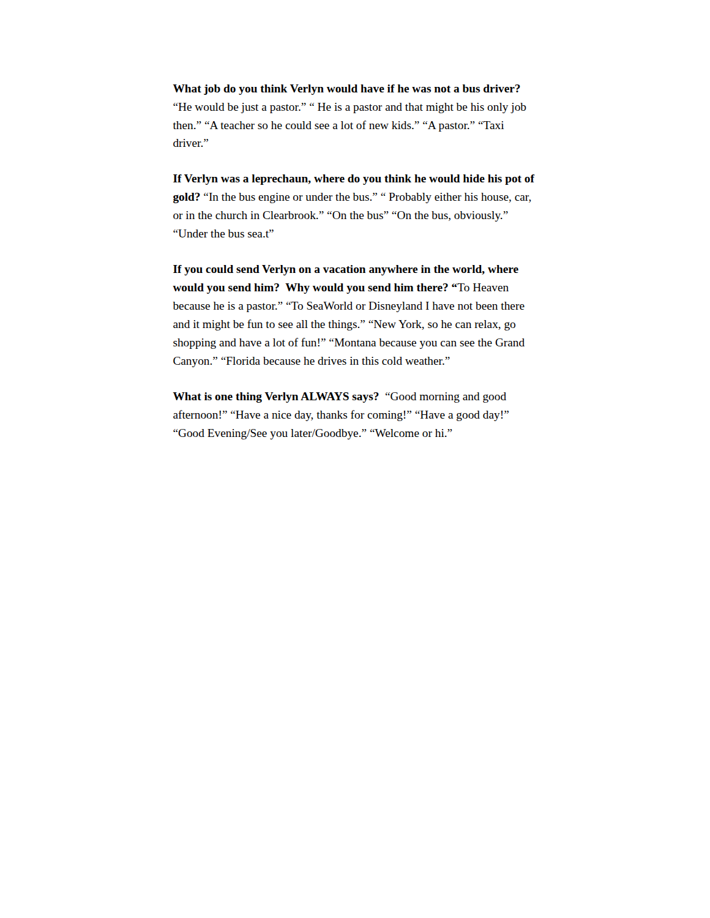What job do you think Verlyn would have if he was not a bus driver? “He would be just a pastor.” “ He is a pastor and that might be his only job then.” “A teacher so he could see a lot of new kids.” “A pastor.” “Taxi driver.”
If Verlyn was a leprechaun, where do you think he would hide his pot of gold? “In the bus engine or under the bus.” “ Probably either his house, car, or in the church in Clearbrook.” “On the bus” “On the bus, obviously.” “Under the bus sea.t”
If you could send Verlyn on a vacation anywhere in the world, where would you send him? Why would you send him there? “To Heaven because he is a pastor.” “To SeaWorld or Disneyland I have not been there and it might be fun to see all the things.” “New York, so he can relax, go shopping and have a lot of fun!” “Montana because you can see the Grand Canyon.” “Florida because he drives in this cold weather.”
What is one thing Verlyn ALWAYS says? “Good morning and good afternoon!” “Have a nice day, thanks for coming!” “Have a good day!” “Good Evening/See you later/Goodbye.” “Welcome or hi.”